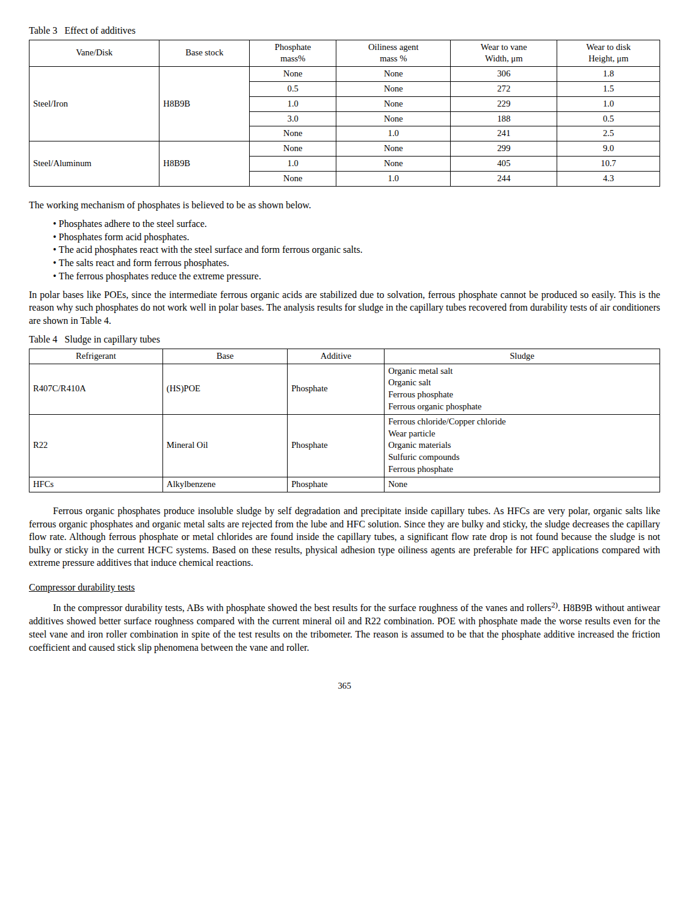Table 3 Effect of additives
| Vane/Disk | Base stock | Phosphate mass% | Oiliness agent mass % | Wear to vane Width, μm | Wear to disk Height, μm |
| --- | --- | --- | --- | --- | --- |
| Steel/Iron | H8B9B | None | None | 306 | 1.8 |
| 0.5 | None | 272 | 1.5 |
| 1.0 | None | 229 | 1.0 |
| 3.0 | None | 188 | 0.5 |
| None | 1.0 | 241 | 2.5 |
| Steel/Aluminum | H8B9B | None | None | 299 | 9.0 |
| 1.0 | None | 405 | 10.7 |
| None | 1.0 | 244 | 4.3 |
The working mechanism of phosphates is believed to be as shown below.
Phosphates adhere to the steel surface.
Phosphates form acid phosphates.
The acid phosphates react with the steel surface and form ferrous organic salts.
The salts react and form ferrous phosphates.
The ferrous phosphates reduce the extreme pressure.
In polar bases like POEs, since the intermediate ferrous organic acids are stabilized due to solvation, ferrous phosphate cannot be produced so easily. This is the reason why such phosphates do not work well in polar bases. The analysis results for sludge in the capillary tubes recovered from durability tests of air conditioners are shown in Table 4.
Table 4 Sludge in capillary tubes
| Refrigerant | Base | Additive | Sludge |
| --- | --- | --- | --- |
| R407C/R410A | (HS)POE | Phosphate | Organic metal salt Organic salt Ferrous phosphate Ferrous organic phosphate |
| R22 | Mineral Oil | Phosphate | Ferrous chloride/Copper chloride Wear particle Organic materials Sulfuric compounds Ferrous phosphate |
| HFCs | Alkylbenzene | Phosphate | None |
Ferrous organic phosphates produce insoluble sludge by self degradation and precipitate inside capillary tubes. As HFCs are very polar, organic salts like ferrous organic phosphates and organic metal salts are rejected from the lube and HFC solution. Since they are bulky and sticky, the sludge decreases the capillary flow rate. Although ferrous phosphate or metal chlorides are found inside the capillary tubes, a significant flow rate drop is not found because the sludge is not bulky or sticky in the current HCFC systems. Based on these results, physical adhesion type oiliness agents are preferable for HFC applications compared with extreme pressure additives that induce chemical reactions.
Compressor durability tests
In the compressor durability tests, ABs with phosphate showed the best results for the surface roughness of the vanes and rollers2). H8B9B without antiwear additives showed better surface roughness compared with the current mineral oil and R22 combination. POE with phosphate made the worse results even for the steel vane and iron roller combination in spite of the test results on the tribometer. The reason is assumed to be that the phosphate additive increased the friction coefficient and caused stick slip phenomena between the vane and roller.
365